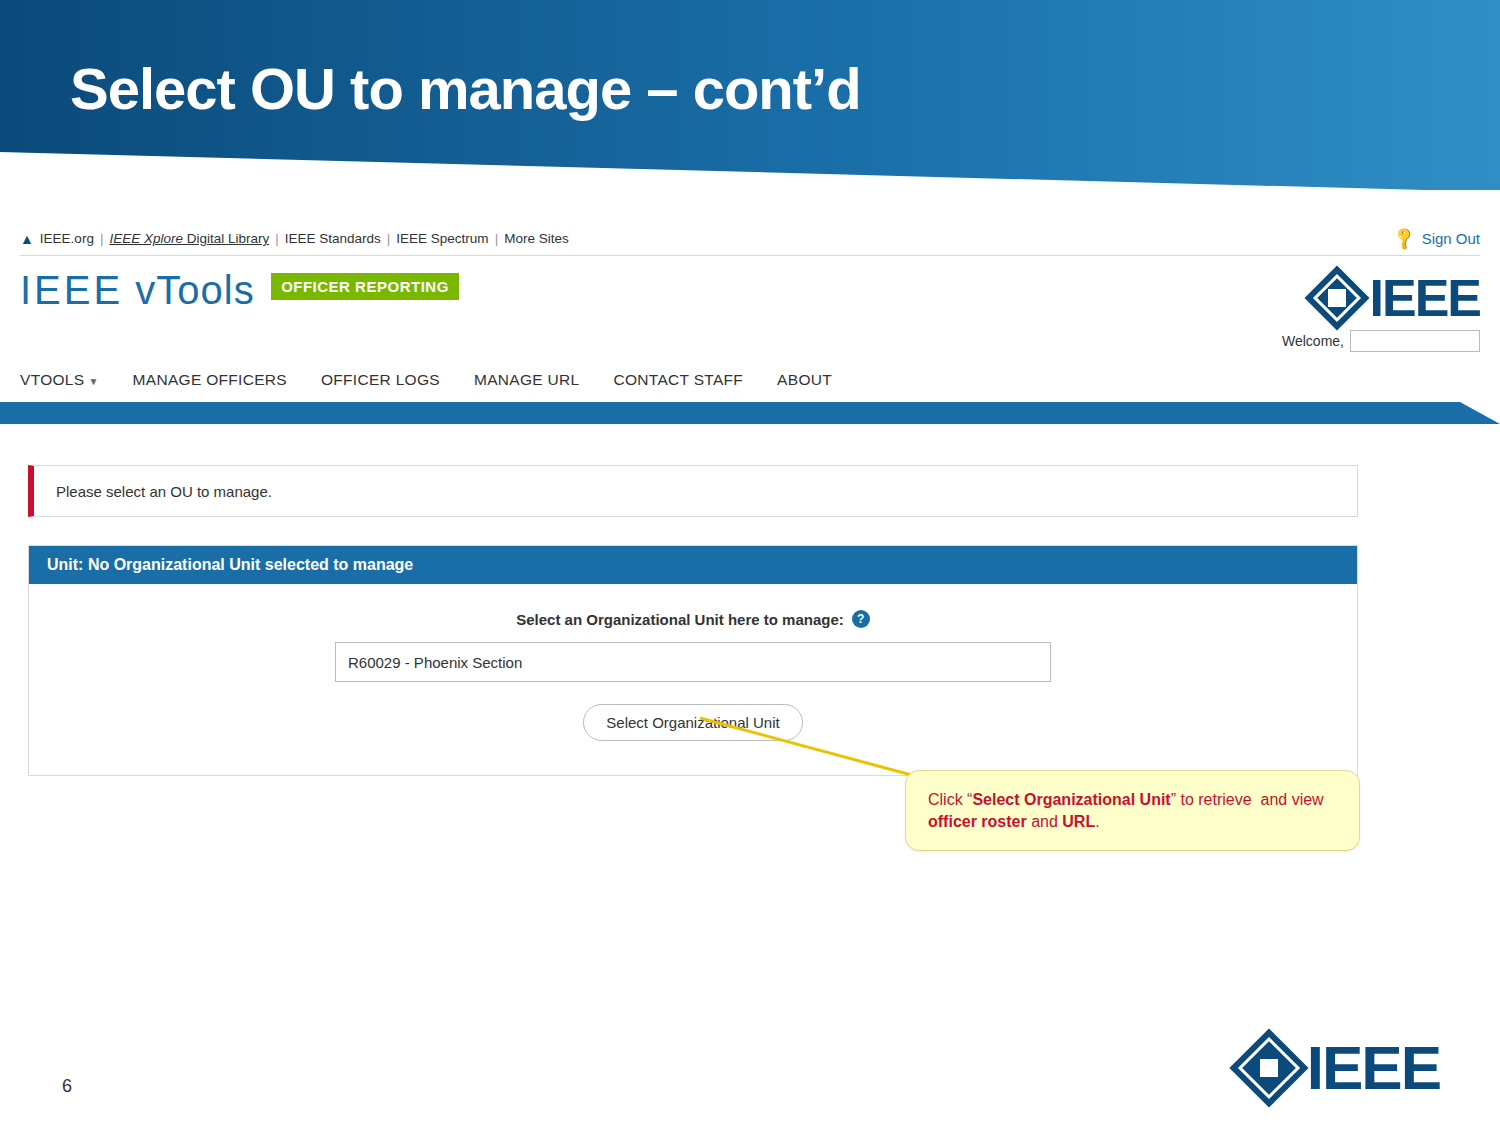Select OU to manage – cont’d
▲ IEEE.org| IEEE Xplore Digital Library| IEEE Standards| IEEE Spectrum| More Sites 🔑Sign Out
IEEE vTools OFFICER REPORTING
IEEE
Welcome,
VTOOLS▼ MANAGE OFFICERS OFFICER LOGS MANAGE URL CONTACT STAFF ABOUT
Please select an OU to manage.
Unit: No Organizational Unit selected to manage
Select an Organizational Unit here to manage: ?
Select Organizational Unit
Click “Select Organizational Unit” to retrieve and view
officer roster and URL.
6
IEEE